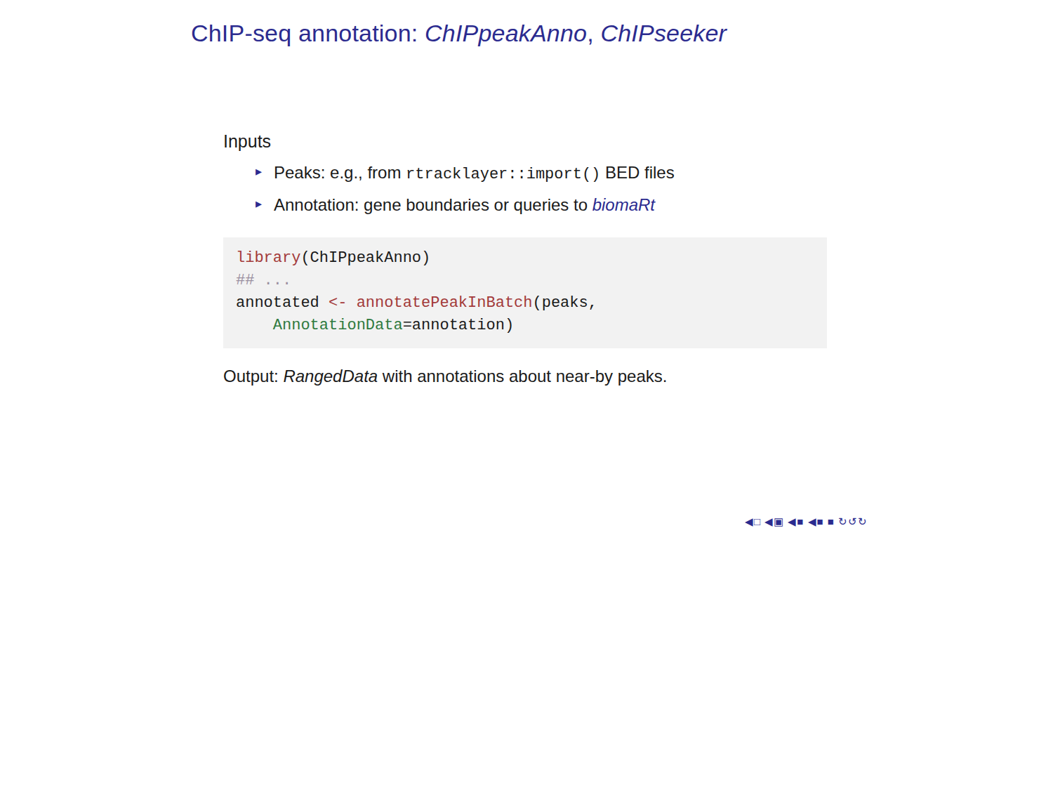ChIP-seq annotation: ChIPpeakAnno, ChIPseeker
Inputs
Peaks: e.g., from rtracklayer::import() BED files
Annotation: gene boundaries or queries to biomaRt
library(ChIPpeakAnno)
## ...
annotated <- annotatePeakInBatch(peaks,
    AnnotationData=annotation)
Output: RangedData with annotations about near-by peaks.
◀□ ◀▣ ◀■ ◀■ ■ ↻↺↻